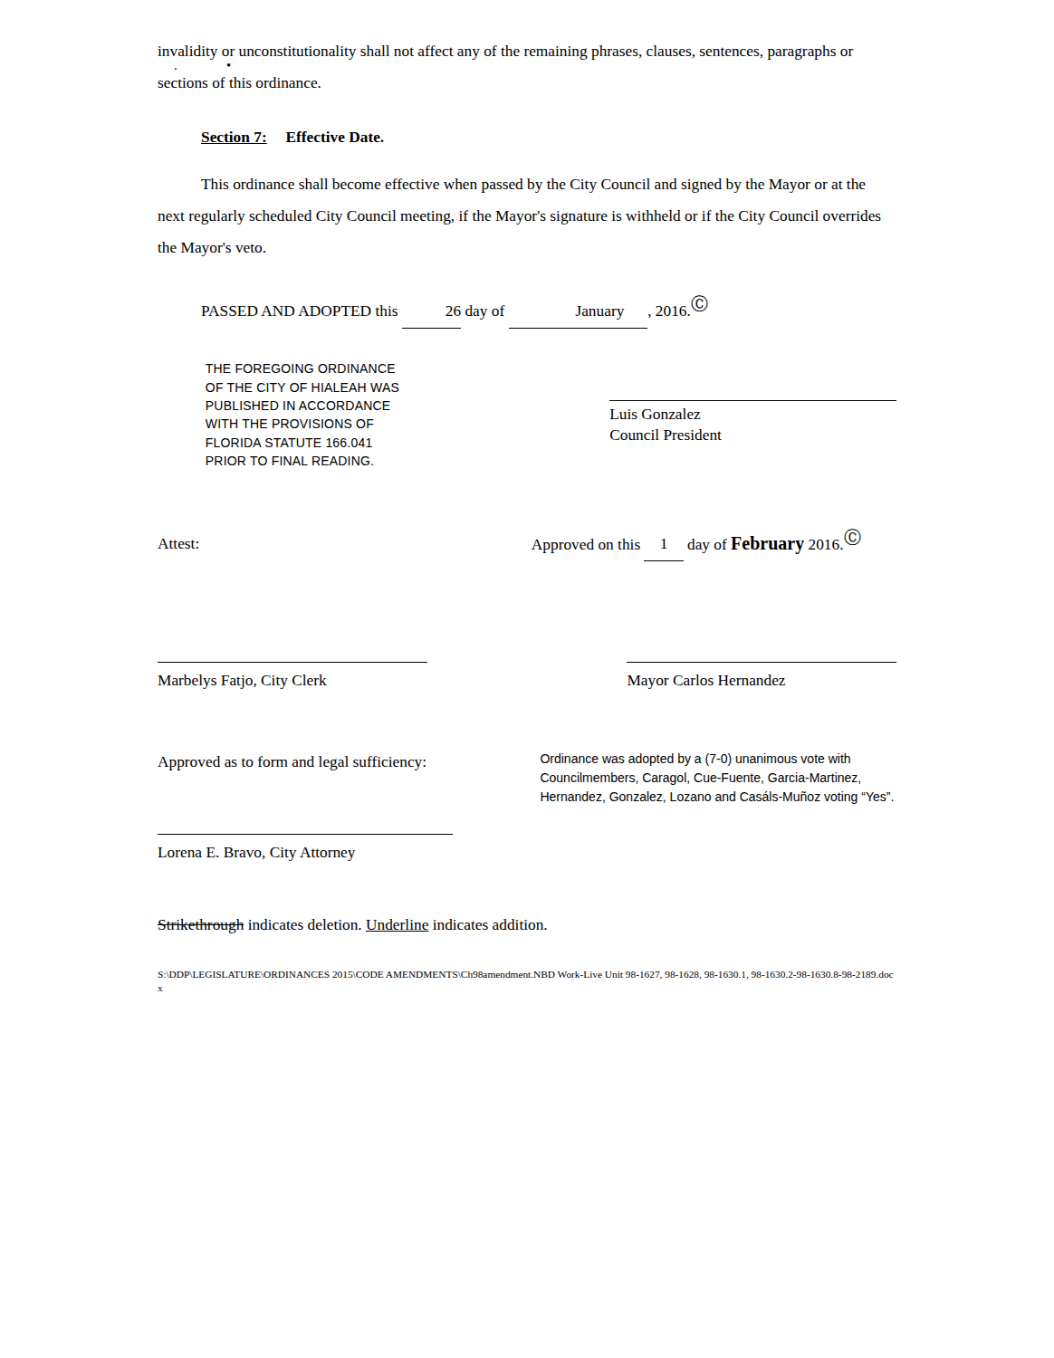. •
invalidity or unconstitutionality shall not affect any of the remaining phrases, clauses, sentences, paragraphs or sections of this ordinance.
Section 7: Effective Date.
This ordinance shall become effective when passed by the City Council and signed by the Mayor or at the next regularly scheduled City Council meeting, if the Mayor's signature is withheld or if the City Council overrides the Mayor's veto.
PASSED AND ADOPTED this 26 day of January, 2016.Ⓒ
THE FOREGOING ORDINANCE
OF THE CITY OF HIALEAH WAS
PUBLISHED IN ACCORDANCE
WITH THE PROVISIONS OF
FLORIDA STATUTE 166.041
PRIOR TO FINAL READING.
Luis Gonzalez
Council President
Attest:
Approved on this 1 day of February 2016.Ⓒ
Marbelys Fatjo, City Clerk
Mayor Carlos Hernandez
Approved as to form and legal sufficiency:
Lorena E. Bravo, City Attorney
Ordinance was adopted by a (7-0) unanimous vote with Councilmembers, Caragol, Cue-Fuente, Garcia-Martinez, Hernandez, Gonzalez, Lozano and Casáls-Muñoz voting “Yes”.
Strikethrough indicates deletion. Underline indicates addition.
S:\DDP\LEGISLATURE\ORDINANCES 2015\CODE AMENDMENTS\Ch98amendment.NBD Work-Live Unit 98-1627, 98-1628, 98-1630.1, 98-1630.2-98-1630.8-98-2189.docx